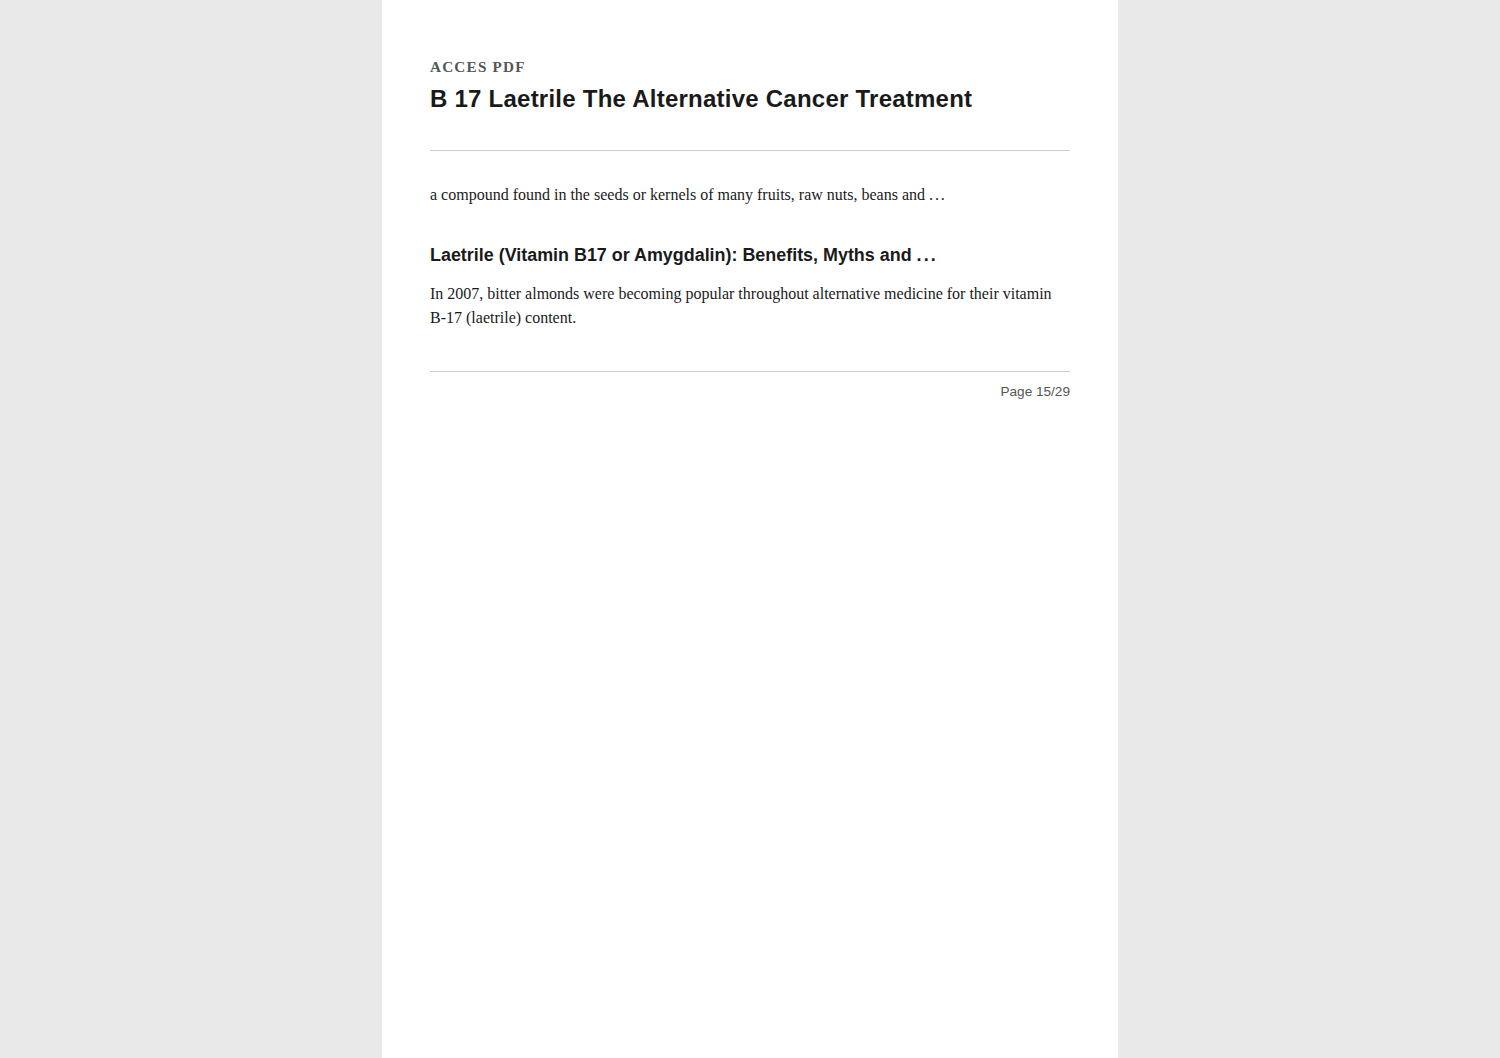Acces PDF
B 17 Laetrile The Alternative Cancer Treatment
a compound found in the seeds or kernels of many fruits, raw nuts, beans and ...
Laetrile (Vitamin B17 or Amygdalin): Benefits, Myths and ...
In 2007, bitter almonds were becoming popular throughout alternative medicine for their vitamin B-17 (laetrile) content.
Page 15/29